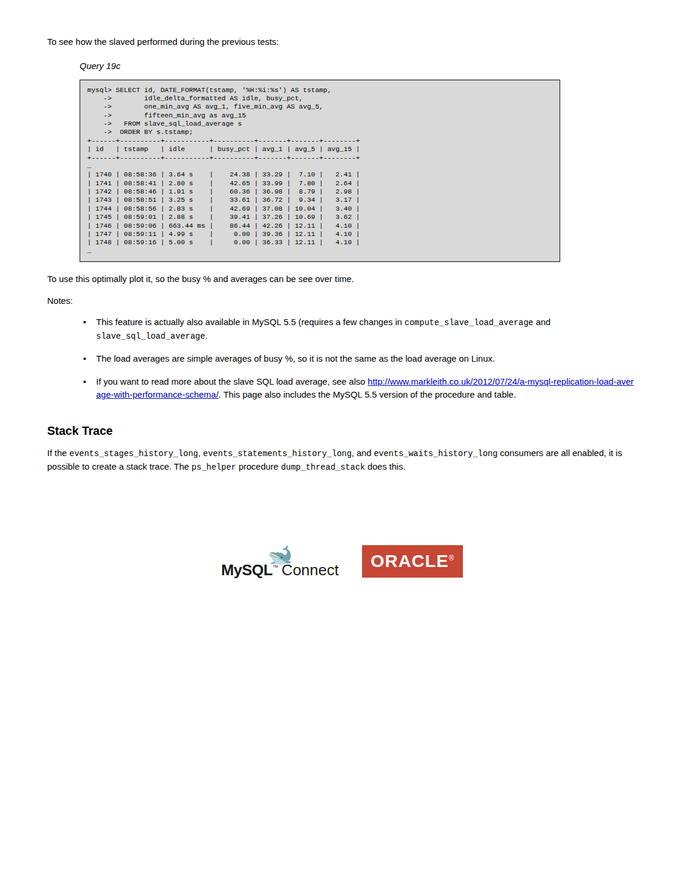To see how the slaved performed during the previous tests:
Query 19c
mysql> SELECT id, DATE_FORMAT(tstamp, '%H:%i:%s') AS tstamp,
    ->        idle_delta_formatted AS idle, busy_pct,
    ->        one_min_avg AS avg_1, five_min_avg AS avg_5,
    ->        fifteen_min_avg as avg_15
    ->   FROM slave_sql_load_average s
    ->  ORDER BY s.tstamp;
+------+----------+-----------+----------+-------+-------+--------+
| id   | tstamp   | idle      | busy_pct | avg_1 | avg_5 | avg_15 |
+------+----------+-----------+----------+-------+-------+--------+
…
| 1740 | 08:58:36 | 3.64 s    |    24.38 | 33.29 |  7.10 |   2.41 |
| 1741 | 08:58:41 | 2.80 s    |    42.65 | 33.99 |  7.80 |   2.64 |
| 1742 | 08:58:46 | 1.91 s    |    60.36 | 36.98 |  8.79 |   2.98 |
| 1743 | 08:58:51 | 3.25 s    |    33.61 | 36.72 |  9.34 |   3.17 |
| 1744 | 08:58:56 | 2.83 s    |    42.69 | 37.08 | 10.04 |   3.40 |
| 1745 | 08:59:01 | 2.88 s    |    39.41 | 37.26 | 10.69 |   3.62 |
| 1746 | 08:59:06 | 663.44 ms |    86.44 | 42.26 | 12.11 |   4.10 |
| 1747 | 08:59:11 | 4.99 s    |     0.00 | 39.36 | 12.11 |   4.10 |
| 1748 | 08:59:16 | 5.00 s    |     0.00 | 36.33 | 12.11 |   4.10 |
…
To use this optimally plot it, so the busy % and averages can be see over time.
Notes:
This feature is actually also available in MySQL 5.5 (requires a few changes in compute_slave_load_average and slave_sql_load_average.
The load averages are simple averages of busy %, so it is not the same as the load average on Linux.
If you want to read more about the slave SQL load average, see also http://www.markleith.co.uk/2012/07/24/a-mysql-replication-load-average-with-performance-schema/. This page also includes the MySQL 5.5 version of the procedure and table.
Stack Trace
If the events_stages_history_long, events_statements_history_long, and events_waits_history_long consumers are all enabled, it is possible to create a stack trace. The ps_helper procedure dump_thread_stack does this.
🐋
MySQL™Connect
ORACLE®